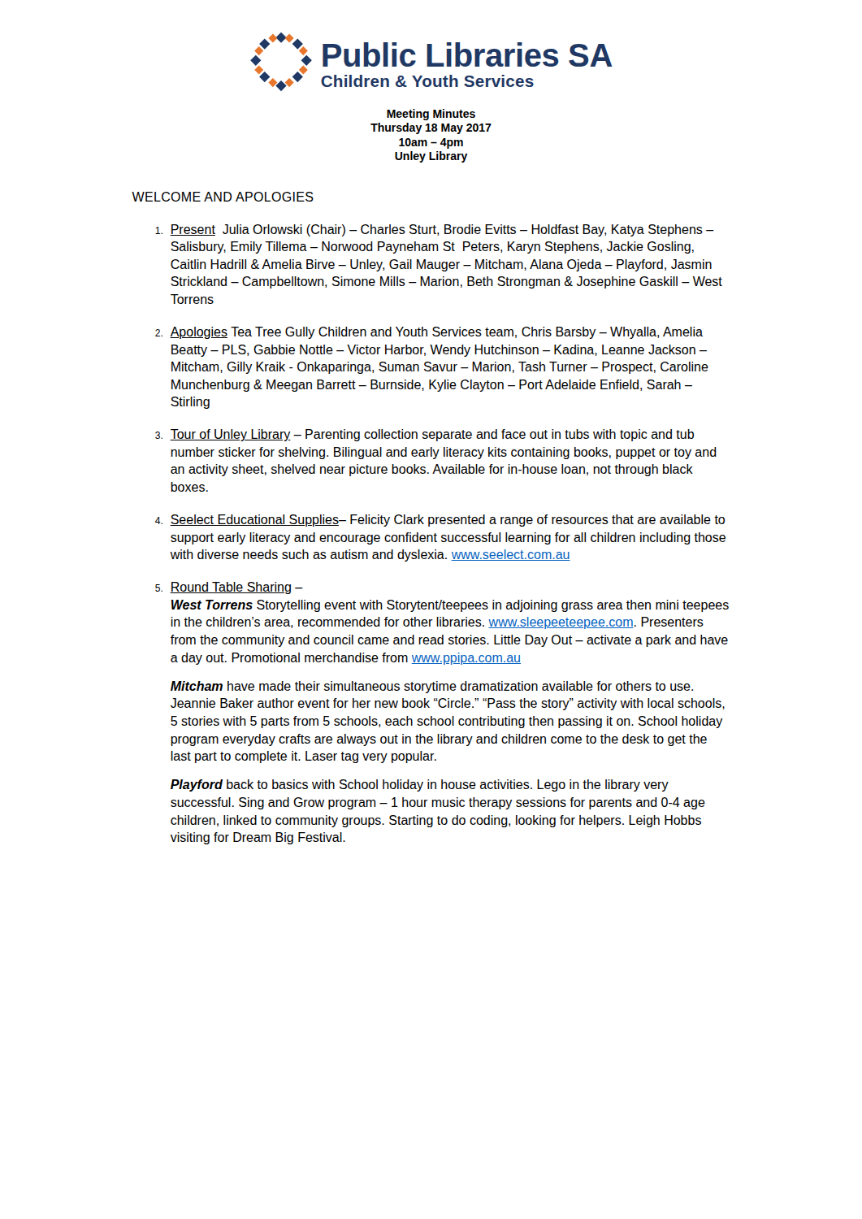Public Libraries SA
Children & Youth Services
Meeting Minutes
Thursday 18 May 2017
10am – 4pm
Unley Library
WELCOME AND APOLOGIES
Present Julia Orlowski (Chair) – Charles Sturt, Brodie Evitts – Holdfast Bay, Katya Stephens – Salisbury, Emily Tillema – Norwood Payneham St Peters, Karyn Stephens, Jackie Gosling, Caitlin Hadrill & Amelia Birve – Unley, Gail Mauger – Mitcham, Alana Ojeda – Playford, Jasmin Strickland – Campbelltown, Simone Mills – Marion, Beth Strongman & Josephine Gaskill – West Torrens
Apologies Tea Tree Gully Children and Youth Services team, Chris Barsby – Whyalla, Amelia Beatty – PLS, Gabbie Nottle – Victor Harbor, Wendy Hutchinson – Kadina, Leanne Jackson – Mitcham, Gilly Kraik - Onkaparinga, Suman Savur – Marion, Tash Turner – Prospect, Caroline Munchenburg & Meegan Barrett – Burnside, Kylie Clayton – Port Adelaide Enfield, Sarah – Stirling
Tour of Unley Library – Parenting collection separate and face out in tubs with topic and tub number sticker for shelving. Bilingual and early literacy kits containing books, puppet or toy and an activity sheet, shelved near picture books. Available for in-house loan, not through black boxes.
Seelect Educational Supplies– Felicity Clark presented a range of resources that are available to support early literacy and encourage confident successful learning for all children including those with diverse needs such as autism and dyslexia. www.seelect.com.au
Round Table Sharing –
West Torrens Storytelling event with Storytent/teepees in adjoining grass area then mini teepees in the children’s area, recommended for other libraries. www.sleepeeteepee.com. Presenters from the community and council came and read stories. Little Day Out – activate a park and have a day out. Promotional merchandise from www.ppipa.com.au
Mitcham have made their simultaneous storytime dramatization available for others to use. Jeannie Baker author event for her new book “Circle.” “Pass the story” activity with local schools, 5 stories with 5 parts from 5 schools, each school contributing then passing it on. School holiday program everyday crafts are always out in the library and children come to the desk to get the last part to complete it. Laser tag very popular.
Playford back to basics with School holiday in house activities. Lego in the library very successful. Sing and Grow program – 1 hour music therapy sessions for parents and 0-4 age children, linked to community groups. Starting to do coding, looking for helpers. Leigh Hobbs visiting for Dream Big Festival.